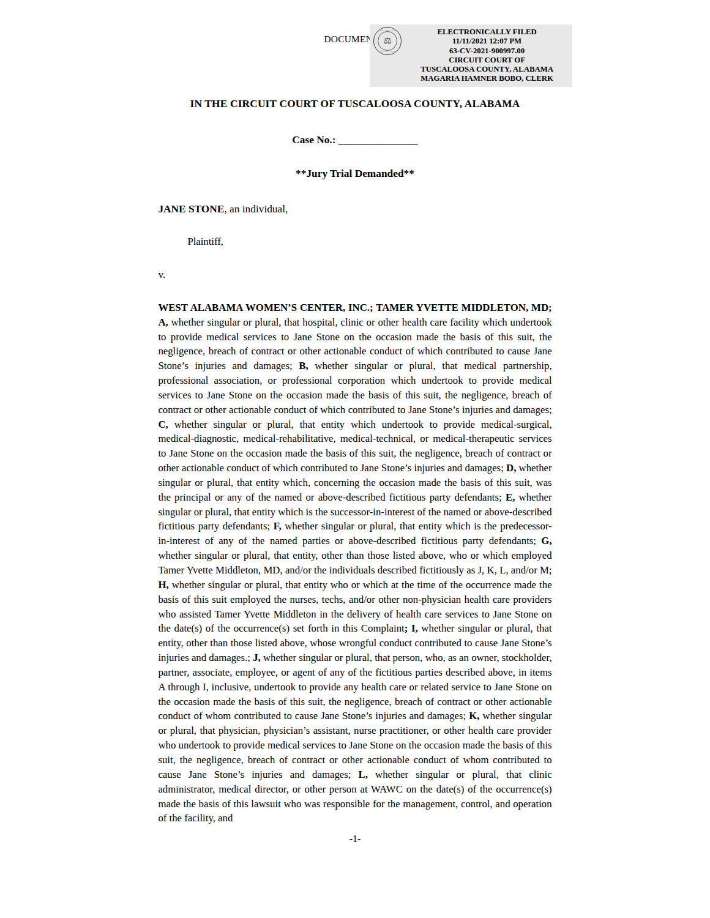DOCUMENT 2
UNIFIED JUDICIAL SYSTEM
⚖
STATE OF ALABAMA
ELECTRONICALLY FILED
11/11/2021 12:07 PM
63-CV-2021-900997.00
CIRCUIT COURT OF
TUSCALOOSA COUNTY, ALABAMA
MAGARIA HAMNER BOBO, CLERK
IN THE CIRCUIT COURT OF TUSCALOOSA COUNTY, ALABAMA
Case No.: _______________
**Jury Trial Demanded**
JANE STONE, an individual,
Plaintiff,
v.
WEST ALABAMA WOMEN’S CENTER, INC.; TAMER YVETTE MIDDLETON, MD; A, whether singular or plural, that hospital, clinic or other health care facility which undertook to provide medical services to Jane Stone on the occasion made the basis of this suit, the negligence, breach of contract or other actionable conduct of which contributed to cause Jane Stone’s injuries and damages; B, whether singular or plural, that medical partnership, professional association, or professional corporation which undertook to provide medical services to Jane Stone on the occasion made the basis of this suit, the negligence, breach of contract or other actionable conduct of which contributed to Jane Stone’s injuries and damages; C, whether singular or plural, that entity which undertook to provide medical-surgical, medical-diagnostic, medical-rehabilitative, medical-technical, or medical-therapeutic services to Jane Stone on the occasion made the basis of this suit, the negligence, breach of contract or other actionable conduct of which contributed to Jane Stone’s injuries and damages; D, whether singular or plural, that entity which, concerning the occasion made the basis of this suit, was the principal or any of the named or above-described fictitious party defendants; E, whether singular or plural, that entity which is the successor-in-interest of the named or above-described fictitious party defendants; F, whether singular or plural, that entity which is the predecessor-in-interest of any of the named parties or above-described fictitious party defendants; G, whether singular or plural, that entity, other than those listed above, who or which employed Tamer Yvette Middleton, MD, and/or the individuals described fictitiously as J, K, L, and/or M; H, whether singular or plural, that entity who or which at the time of the occurrence made the basis of this suit employed the nurses, techs, and/or other non-physician health care providers who assisted Tamer Yvette Middleton in the delivery of health care services to Jane Stone on the date(s) of the occurrence(s) set forth in this Complaint; I, whether singular or plural, that entity, other than those listed above, whose wrongful conduct contributed to cause Jane Stone’s injuries and damages.; J, whether singular or plural, that person, who, as an owner, stockholder, partner, associate, employee, or agent of any of the fictitious parties described above, in items A through I, inclusive, undertook to provide any health care or related service to Jane Stone on the occasion made the basis of this suit, the negligence, breach of contract or other actionable conduct of whom contributed to cause Jane Stone’s injuries and damages; K, whether singular or plural, that physician, physician’s assistant, nurse practitioner, or other health care provider who undertook to provide medical services to Jane Stone on the occasion made the basis of this suit, the negligence, breach of contract or other actionable conduct of whom contributed to cause Jane Stone’s injuries and damages; L, whether singular or plural, that clinic administrator, medical director, or other person at WAWC on the date(s) of the occurrence(s) made the basis of this lawsuit who was responsible for the management, control, and operation of the facility, and
-1-